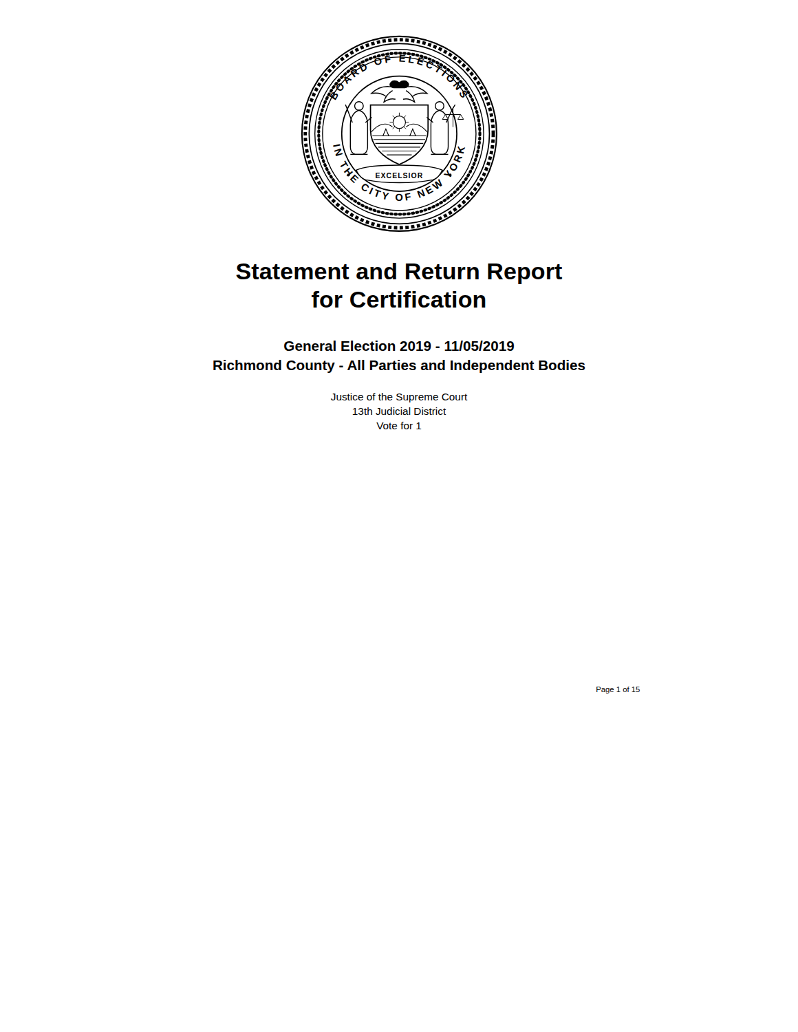BOARD OF ELECTIONS IN THE CITY OF NEW YORK EXCELSIOR
Statement and Return Report
for Certification
General Election 2019 - 11/05/2019
Richmond County - All Parties and Independent Bodies
Justice of the Supreme Court
13th Judicial District
Vote for 1
Page 1 of 15